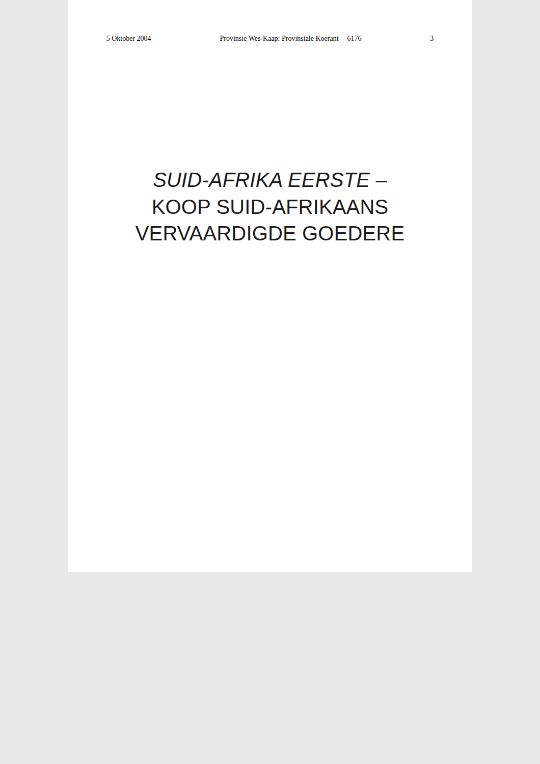5 Oktober 2004 Provinsie Wes-Kaap: Provinsiale Koerant6176 3
SUID-AFRIKA EERSTE –
KOOP SUID-AFRIKAANS
VERVAARDIGDE GOEDERE